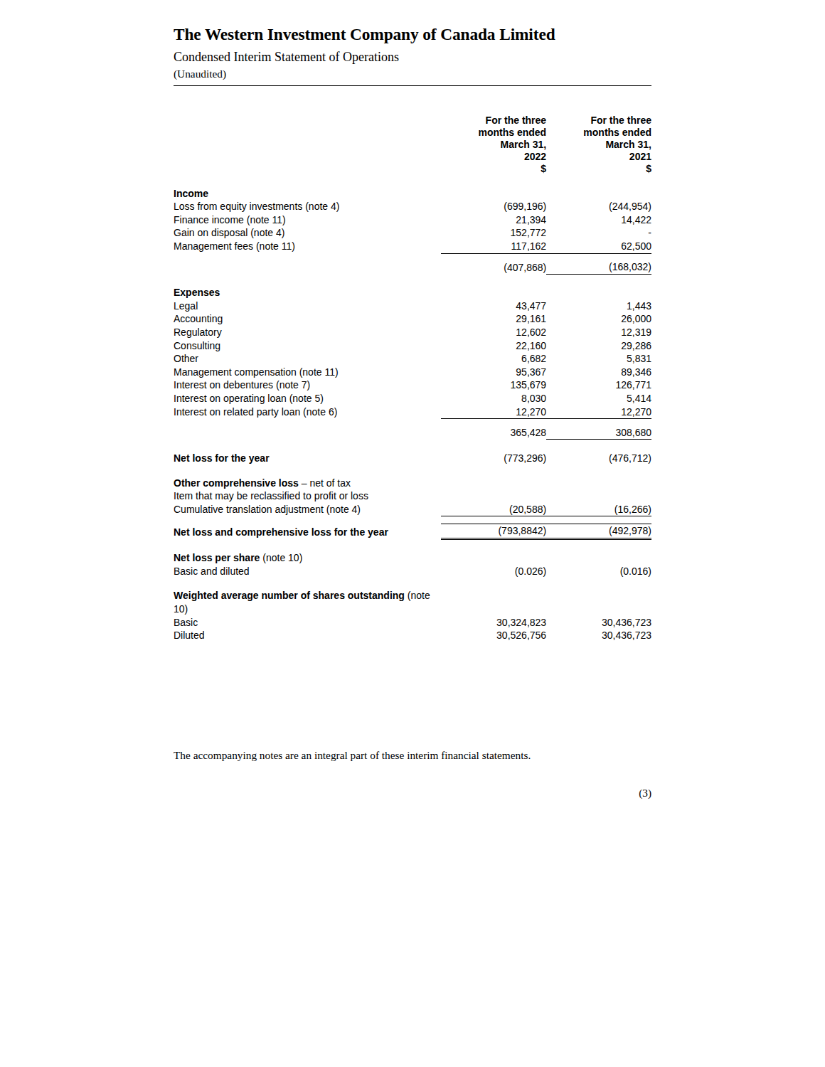The Western Investment Company of Canada Limited
Condensed Interim Statement of Operations
(Unaudited)
| | For the three months ended March 31, 2022 $ | For the three months ended March 31, 2021 $ |
| Income | | |
| Loss from equity investments (note 4) | (699,196) | (244,954) |
| Finance income (note 11) | 21,394 | 14,422 |
| Gain on disposal (note 4) | 152,772 | - |
| Management fees (note 11) | 117,162 | 62,500 |
| | (407,868) | (168,032) |
| Expenses | | |
| Legal | 43,477 | 1,443 |
| Accounting | 29,161 | 26,000 |
| Regulatory | 12,602 | 12,319 |
| Consulting | 22,160 | 29,286 |
| Other | 6,682 | 5,831 |
| Management compensation (note 11) | 95,367 | 89,346 |
| Interest on debentures (note 7) | 135,679 | 126,771 |
| Interest on operating loan (note 5) | 8,030 | 5,414 |
| Interest on related party loan (note 6) | 12,270 | 12,270 |
| | 365,428 | 308,680 |
| Net loss for the year | (773,296) | (476,712) |
| Other comprehensive loss – net of tax | | |
| Item that may be reclassified to profit or loss | | |
| Cumulative translation adjustment (note 4) | (20,588) | (16,266) |
| Net loss and comprehensive loss for the year | (793,8842) | (492,978) |
| Net loss per share (note 10) | | |
| Basic and diluted | (0.026) | (0.016) |
| Weighted average number of shares outstanding (note 10) | | |
| Basic | 30,324,823 | 30,436,723 |
| Diluted | 30,526,756 | 30,436,723 |
The accompanying notes are an integral part of these interim financial statements.
(3)